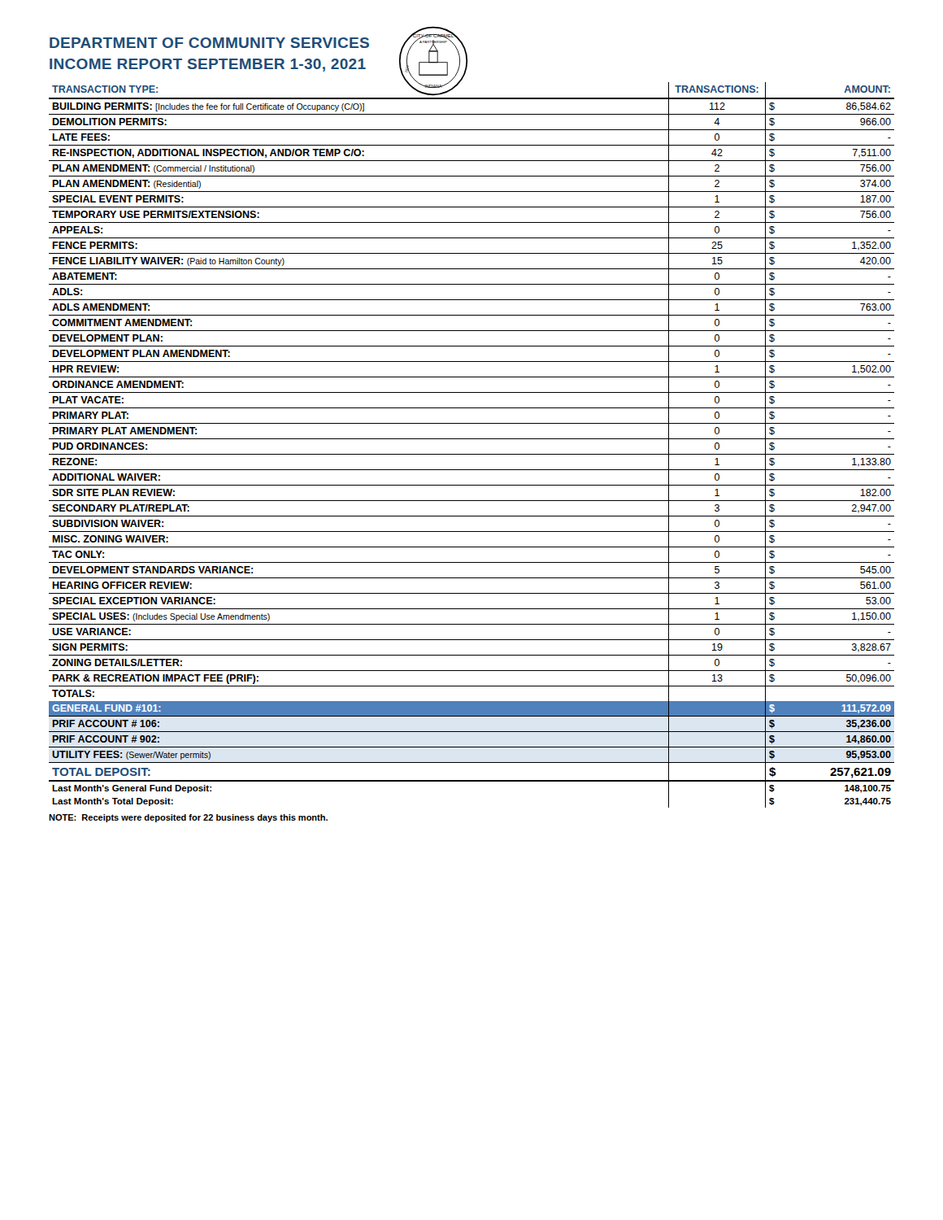DEPARTMENT OF COMMUNITY SERVICES
INCOME REPORT SEPTEMBER 1-30, 2021
CITY OF CARMEL A PARTNERSHIP INDIANA 1837
| TRANSACTION TYPE: | TRANSACTIONS: | AMOUNT: |
| --- | --- | --- |
| BUILDING PERMITS: [Includes the fee for full Certificate of Occupancy (C/O)] | 112 | $ | 86,584.62 |
| DEMOLITION PERMITS: | 4 | $ | 966.00 |
| LATE FEES: | 0 | $ | - |
| RE-INSPECTION, ADDITIONAL INSPECTION, AND/OR TEMP C/O: | 42 | $ | 7,511.00 |
| PLAN AMENDMENT: (Commercial / Institutional) | 2 | $ | 756.00 |
| PLAN AMENDMENT: (Residential) | 2 | $ | 374.00 |
| SPECIAL EVENT PERMITS: | 1 | $ | 187.00 |
| TEMPORARY USE PERMITS/EXTENSIONS: | 2 | $ | 756.00 |
| APPEALS: | 0 | $ | - |
| FENCE PERMITS: | 25 | $ | 1,352.00 |
| FENCE LIABILITY WAIVER: (Paid to Hamilton County) | 15 | $ | 420.00 |
| ABATEMENT: | 0 | $ | - |
| ADLS: | 0 | $ | - |
| ADLS AMENDMENT: | 1 | $ | 763.00 |
| COMMITMENT AMENDMENT: | 0 | $ | - |
| DEVELOPMENT PLAN: | 0 | $ | - |
| DEVELOPMENT PLAN AMENDMENT: | 0 | $ | - |
| HPR REVIEW: | 1 | $ | 1,502.00 |
| ORDINANCE AMENDMENT: | 0 | $ | - |
| PLAT VACATE: | 0 | $ | - |
| PRIMARY PLAT: | 0 | $ | - |
| PRIMARY PLAT AMENDMENT: | 0 | $ | - |
| PUD ORDINANCES: | 0 | $ | - |
| REZONE: | 1 | $ | 1,133.80 |
| ADDITIONAL WAIVER: | 0 | $ | - |
| SDR SITE PLAN REVIEW: | 1 | $ | 182.00 |
| SECONDARY PLAT/REPLAT: | 3 | $ | 2,947.00 |
| SUBDIVISION WAIVER: | 0 | $ | - |
| MISC. ZONING WAIVER: | 0 | $ | - |
| TAC ONLY: | 0 | $ | - |
| DEVELOPMENT STANDARDS VARIANCE: | 5 | $ | 545.00 |
| HEARING OFFICER REVIEW: | 3 | $ | 561.00 |
| SPECIAL EXCEPTION VARIANCE: | 1 | $ | 53.00 |
| SPECIAL USES: (Includes Special Use Amendments) | 1 | $ | 1,150.00 |
| USE VARIANCE: | 0 | $ | - |
| SIGN PERMITS: | 19 | $ | 3,828.67 |
| ZONING DETAILS/LETTER: | 0 | $ | - |
| PARK & RECREATION IMPACT FEE (PRIF): | 13 | $ | 50,096.00 |
| TOTALS: | | | |
| GENERAL FUND #101: | | $ | 111,572.09 |
| PRIF ACCOUNT # 106: | | $ | 35,236.00 |
| PRIF ACCOUNT # 902: | | $ | 14,860.00 |
| UTILITY FEES: (Sewer/Water permits) | | $ | 95,953.00 |
| TOTAL DEPOSIT: | | $ | 257,621.09 |
| Last Month's General Fund Deposit: | | $ | 148,100.75 |
| Last Month's Total Deposit: | | $ | 231,440.75 |
NOTE: Receipts were deposited for 22 business days this month.